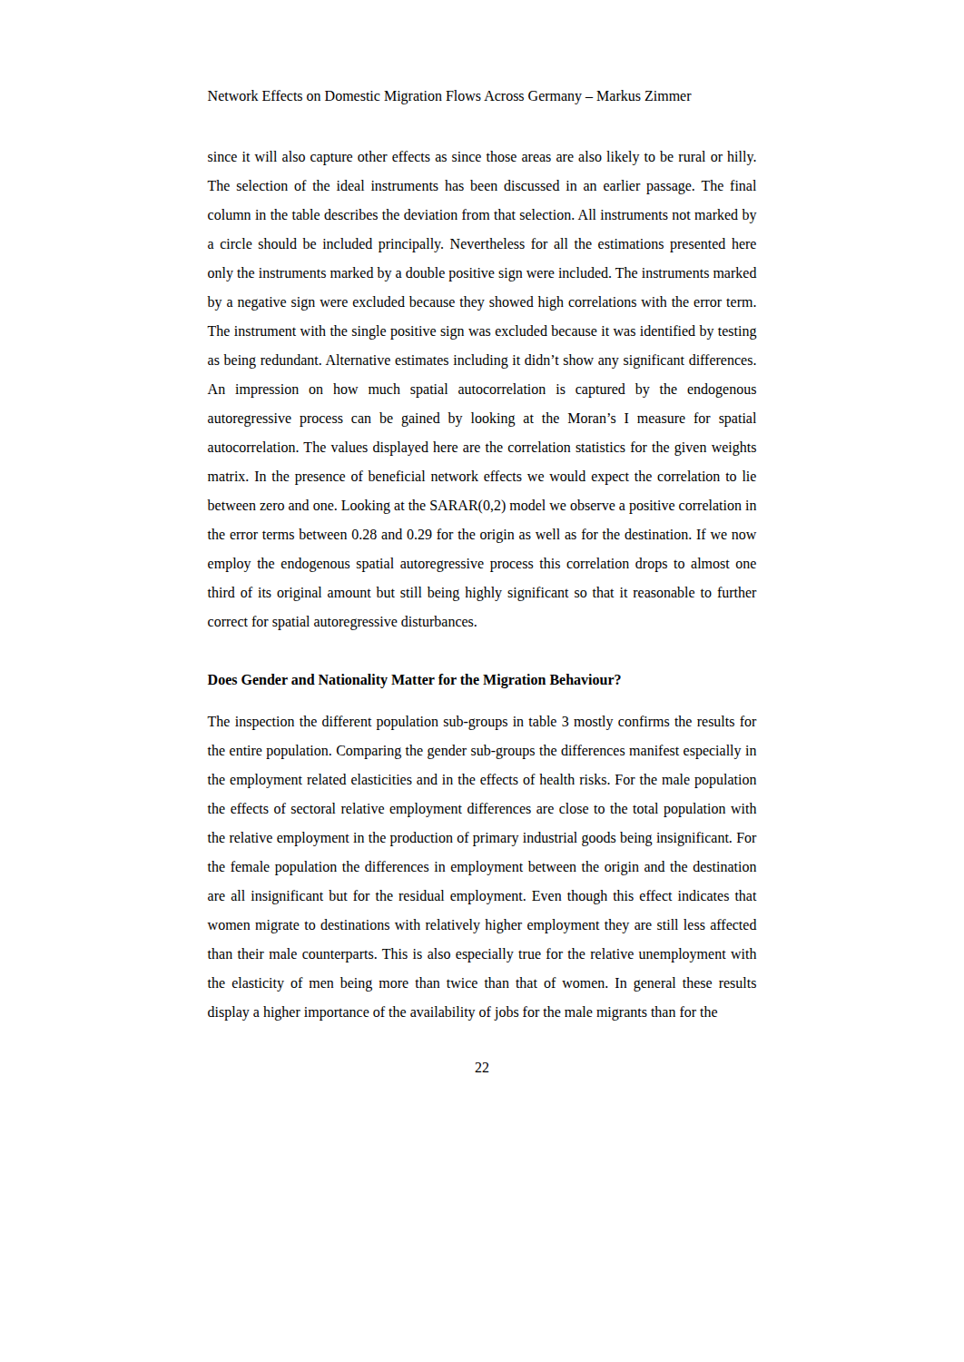Network Effects on Domestic Migration Flows Across Germany – Markus Zimmer
since it will also capture other effects as since those areas are also likely to be rural or hilly. The selection of the ideal instruments has been discussed in an earlier passage. The final column in the table describes the deviation from that selection. All instruments not marked by a circle should be included principally. Nevertheless for all the estimations presented here only the instruments marked by a double positive sign were included. The instruments marked by a negative sign were excluded because they showed high correlations with the error term. The instrument with the single positive sign was excluded because it was identified by testing as being redundant. Alternative estimates including it didn’t show any significant differences. An impression on how much spatial autocorrelation is captured by the endogenous autoregressive process can be gained by looking at the Moran’s I measure for spatial autocorrelation. The values displayed here are the correlation statistics for the given weights matrix. In the presence of beneficial network effects we would expect the correlation to lie between zero and one. Looking at the SARAR(0,2) model we observe a positive correlation in the error terms between 0.28 and 0.29 for the origin as well as for the destination. If we now employ the endogenous spatial autoregressive process this correlation drops to almost one third of its original amount but still being highly significant so that it reasonable to further correct for spatial autoregressive disturbances.
Does Gender and Nationality Matter for the Migration Behaviour?
The inspection the different population sub-groups in table 3 mostly confirms the results for the entire population. Comparing the gender sub-groups the differences manifest especially in the employment related elasticities and in the effects of health risks. For the male population the effects of sectoral relative employment differences are close to the total population with the relative employment in the production of primary industrial goods being insignificant. For the female population the differences in employment between the origin and the destination are all insignificant but for the residual employment. Even though this effect indicates that women migrate to destinations with relatively higher employment they are still less affected than their male counterparts. This is also especially true for the relative unemployment with the elasticity of men being more than twice than that of women. In general these results display a higher importance of the availability of jobs for the male migrants than for the
22